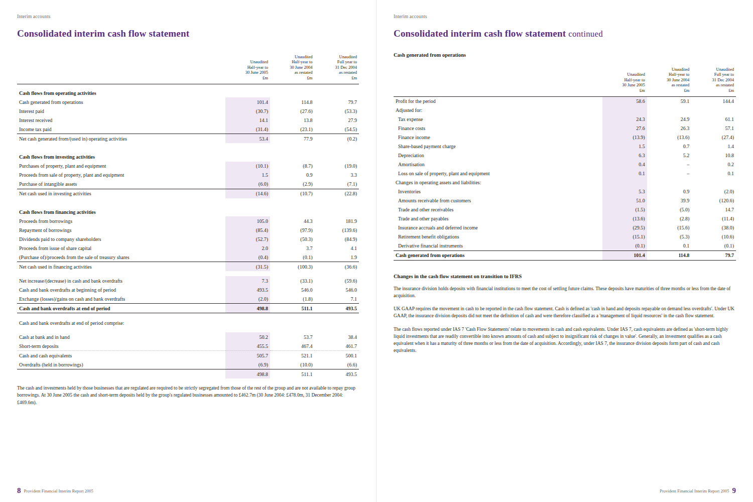Interim accounts
Consolidated interim cash flow statement
| | Unaudited Half-year to 30 June 2005 £m | Unaudited Half-year to 30 June 2004 as restated £m | Unaudited Full year to 31 Dec 2004 as restated £m |
| --- | --- | --- | --- |
| Cash flows from operating activities | | | |
| Cash generated from operations | 101.4 | 114.8 | 79.7 |
| Interest paid | (30.7) | (27.6) | (53.3) |
| Interest received | 14.1 | 13.8 | 27.9 |
| Income tax paid | (31.4) | (23.1) | (54.5) |
| Net cash generated from/(used in) operating activities | 53.4 | 77.9 | (0.2) |
| Cash flows from investing activities | | | |
| Purchases of property, plant and equipment | (10.1) | (8.7) | (19.0) |
| Proceeds from sale of property, plant and equipment | 1.5 | 0.9 | 3.3 |
| Purchase of intangible assets | (6.0) | (2.9) | (7.1) |
| Net cash used in investing activities | (14.6) | (10.7) | (22.8) |
| Cash flows from financing activities | | | |
| Proceeds from borrowings | 105.0 | 44.3 | 181.9 |
| Repayment of borrowings | (85.4) | (97.9) | (139.6) |
| Dividends paid to company shareholders | (52.7) | (50.3) | (84.9) |
| Proceeds from issue of share capital | 2.0 | 3.7 | 4.1 |
| (Purchase of)/proceeds from the sale of treasury shares | (0.4) | (0.1) | 1.9 |
| Net cash used in financing activities | (31.5) | (100.3) | (36.6) |
| Net increase/(decrease) in cash and bank overdrafts | 7.3 | (33.1) | (59.6) |
| Cash and bank overdrafts at beginning of period | 493.5 | 546.0 | 546.0 |
| Exchange (losses)/gains on cash and bank overdrafts | (2.0) | (1.8) | 7.1 |
| Cash and bank overdrafts at end of period | 498.8 | 511.1 | 493.5 |
| Cash and bank overdrafts at end of period comprise: | | | |
| Cash at bank and in hand | 50.2 | 53.7 | 38.4 |
| Short-term deposits | 455.5 | 467.4 | 461.7 |
| Cash and cash equivalents | 505.7 | 521.1 | 500.1 |
| Overdrafts (held in borrowings) | (6.9) | (10.0) | (6.6) |
| | 498.8 | 511.1 | 493.5 |
The cash and investments held by those businesses that are regulated are required to be strictly segregated from those of the rest of the group and are not available to repay group borrowings. At 30 June 2005 the cash and short-term deposits held by the group's regulated businesses amounted to £462.7m (30 June 2004: £478.0m, 31 December 2004: £469.6m).
8 Provident Financial Interim Report 2005
Interim accounts
Consolidated interim cash flow statement continued
Cash generated from operations
| | Unaudited Half-year to 30 June 2005 £m | Unaudited Half-year to 30 June 2004 as restated £m | Unaudited Full year to 31 Dec 2004 as restated £m |
| --- | --- | --- | --- |
| Profit for the period | 58.6 | 59.1 | 144.4 |
| Adjusted for: | | | |
| Tax expense | 24.3 | 24.9 | 61.1 |
| Finance costs | 27.6 | 26.3 | 57.1 |
| Finance income | (13.9) | (13.6) | (27.4) |
| Share-based payment charge | 1.5 | 0.7 | 1.4 |
| Depreciation | 6.3 | 5.2 | 10.8 |
| Amortisation | 0.4 | – | 0.2 |
| Loss on sale of property, plant and equipment | 0.1 | – | 0.1 |
| Changes in operating assets and liabilities: | | | |
| Inventories | 5.3 | 0.9 | (2.0) |
| Amounts receivable from customers | 51.0 | 39.9 | (120.6) |
| Trade and other receivables | (1.5) | (5.0) | 14.7 |
| Trade and other payables | (13.6) | (2.8) | (11.4) |
| Insurance accruals and deferred income | (29.5) | (15.6) | (38.0) |
| Retirement benefit obligations | (15.1) | (5.3) | (10.6) |
| Derivative financial instruments | (0.1) | 0.1 | (0.1) |
| Cash generated from operations | 101.4 | 114.8 | 79.7 |
Changes in the cash flow statement on transition to IFRS
The insurance division holds deposits with financial institutions to meet the cost of settling future claims. These deposits have maturities of three months or less from the date of acquisition.
UK GAAP requires the movement in cash to be reported in the cash flow statement. Cash is defined as 'cash in hand and deposits repayable on demand less overdrafts'. Under UK GAAP, the insurance division deposits did not meet the definition of cash and were therefore classified as a 'management of liquid resources' in the cash flow statement.
The cash flows reported under IAS 7 'Cash Flow Statements' relate to movements in cash and cash equivalents. Under IAS 7, cash equivalents are defined as 'short-term highly liquid investments that are readily convertible into known amounts of cash and subject to insignificant risk of changes in value'. Generally, an investment qualifies as a cash equivalent when it has a maturity of three months or less from the date of acquisition. Accordingly, under IAS 7, the insurance division deposits form part of cash and cash equivalents.
Provident Financial Interim Report 20059